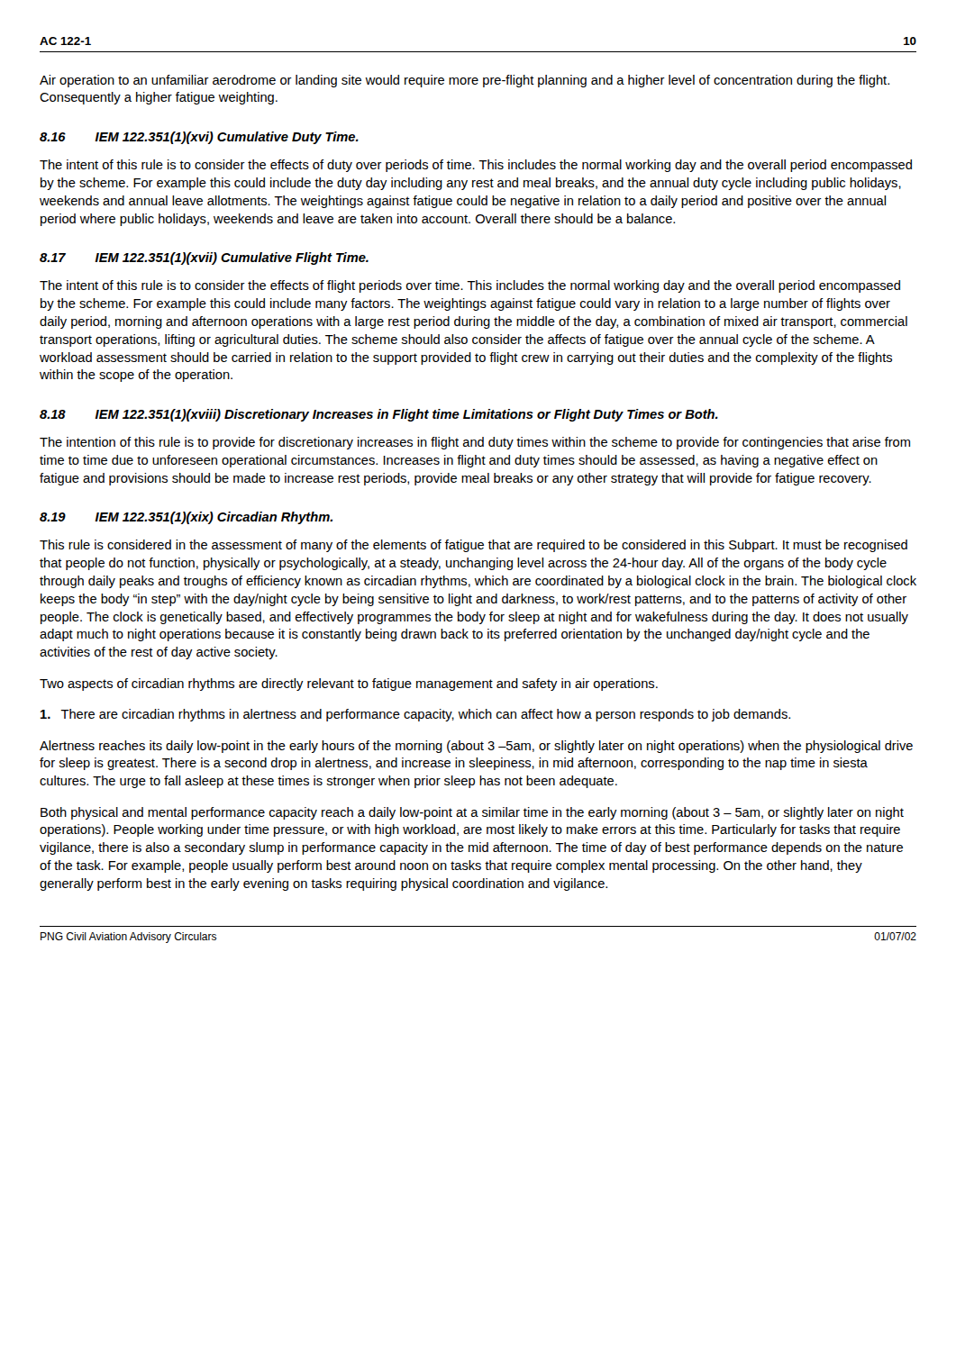AC 122-1 10
Air operation to an unfamiliar aerodrome or landing site would require more pre-flight planning and a higher level of concentration during the flight. Consequently a higher fatigue weighting.
8.16 IEM 122.351(1)(xvi) Cumulative Duty Time.
The intent of this rule is to consider the effects of duty over periods of time. This includes the normal working day and the overall period encompassed by the scheme. For example this could include the duty day including any rest and meal breaks, and the annual duty cycle including public holidays, weekends and annual leave allotments. The weightings against fatigue could be negative in relation to a daily period and positive over the annual period where public holidays, weekends and leave are taken into account. Overall there should be a balance.
8.17 IEM 122.351(1)(xvii) Cumulative Flight Time.
The intent of this rule is to consider the effects of flight periods over time. This includes the normal working day and the overall period encompassed by the scheme. For example this could include many factors. The weightings against fatigue could vary in relation to a large number of flights over daily period, morning and afternoon operations with a large rest period during the middle of the day, a combination of mixed air transport, commercial transport operations, lifting or agricultural duties. The scheme should also consider the affects of fatigue over the annual cycle of the scheme. A workload assessment should be carried in relation to the support provided to flight crew in carrying out their duties and the complexity of the flights within the scope of the operation.
8.18 IEM 122.351(1)(xviii) Discretionary Increases in Flight time Limitations or Flight Duty Times or Both.
The intention of this rule is to provide for discretionary increases in flight and duty times within the scheme to provide for contingencies that arise from time to time due to unforeseen operational circumstances. Increases in flight and duty times should be assessed, as having a negative effect on fatigue and provisions should be made to increase rest periods, provide meal breaks or any other strategy that will provide for fatigue recovery.
8.19 IEM 122.351(1)(xix) Circadian Rhythm.
This rule is considered in the assessment of many of the elements of fatigue that are required to be considered in this Subpart. It must be recognised that people do not function, physically or psychologically, at a steady, unchanging level across the 24-hour day. All of the organs of the body cycle through daily peaks and troughs of efficiency known as circadian rhythms, which are coordinated by a biological clock in the brain. The biological clock keeps the body “in step” with the day/night cycle by being sensitive to light and darkness, to work/rest patterns, and to the patterns of activity of other people. The clock is genetically based, and effectively programmes the body for sleep at night and for wakefulness during the day. It does not usually adapt much to night operations because it is constantly being drawn back to its preferred orientation by the unchanged day/night cycle and the activities of the rest of day active society.
Two aspects of circadian rhythms are directly relevant to fatigue management and safety in air operations.
1. There are circadian rhythms in alertness and performance capacity, which can affect how a person responds to job demands.
Alertness reaches its daily low-point in the early hours of the morning (about 3 –5am, or slightly later on night operations) when the physiological drive for sleep is greatest. There is a second drop in alertness, and increase in sleepiness, in mid afternoon, corresponding to the nap time in siesta cultures. The urge to fall asleep at these times is stronger when prior sleep has not been adequate.
Both physical and mental performance capacity reach a daily low-point at a similar time in the early morning (about 3 – 5am, or slightly later on night operations). People working under time pressure, or with high workload, are most likely to make errors at this time. Particularly for tasks that require vigilance, there is also a secondary slump in performance capacity in the mid afternoon. The time of day of best performance depends on the nature of the task. For example, people usually perform best around noon on tasks that require complex mental processing. On the other hand, they generally perform best in the early evening on tasks requiring physical coordination and vigilance.
PNG Civil Aviation Advisory Circulars 01/07/02